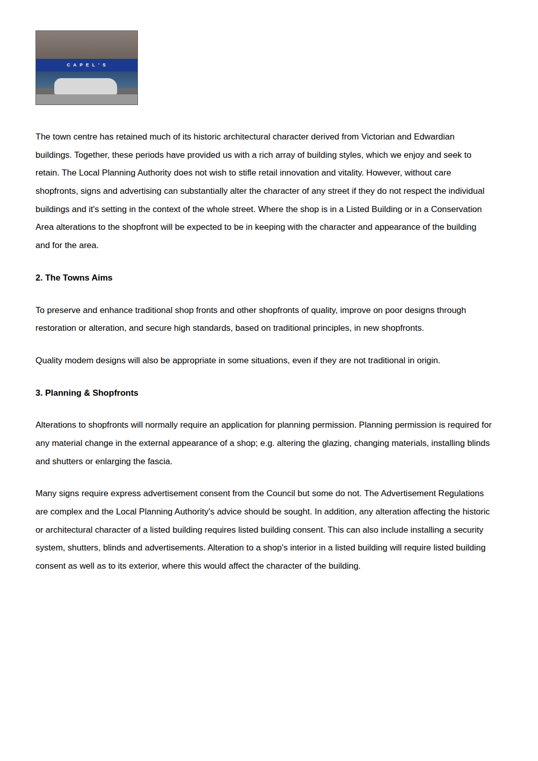C A P E L ' S
The town centre has retained much of its historic architectural character derived from Victorian and Edwardian buildings. Together, these periods have provided us with a rich array of building styles, which we enjoy and seek to retain. The Local Planning Authority does not wish to stifle retail innovation and vitality. However, without care shopfronts, signs and advertising can substantially alter the character of any street if they do not respect the individual buildings and it's setting in the context of the whole street. Where the shop is in a Listed Building or in a Conservation Area alterations to the shopfront will be expected to be in keeping with the character and appearance of the building and for the area.
2. The Towns Aims
To preserve and enhance traditional shop fronts and other shopfronts of quality, improve on poor designs through restoration or alteration, and secure high standards, based on traditional principles, in new shopfronts.
Quality modem designs will also be appropriate in some situations, even if they are not traditional in origin.
3. Planning & Shopfronts
Alterations to shopfronts will normally require an application for planning permission. Planning permission is required for any material change in the external appearance of a shop; e.g. altering the glazing, changing materials, installing blinds and shutters or enlarging the fascia.
Many signs require express advertisement consent from the Council but some do not. The Advertisement Regulations are complex and the Local Planning Authority's advice should be sought. In addition, any alteration affecting the historic or architectural character of a listed building requires listed building consent. This can also include installing a security system, shutters, blinds and advertisements. Alteration to a shop's interior in a listed building will require listed building consent as well as to its exterior, where this would affect the character of the building.